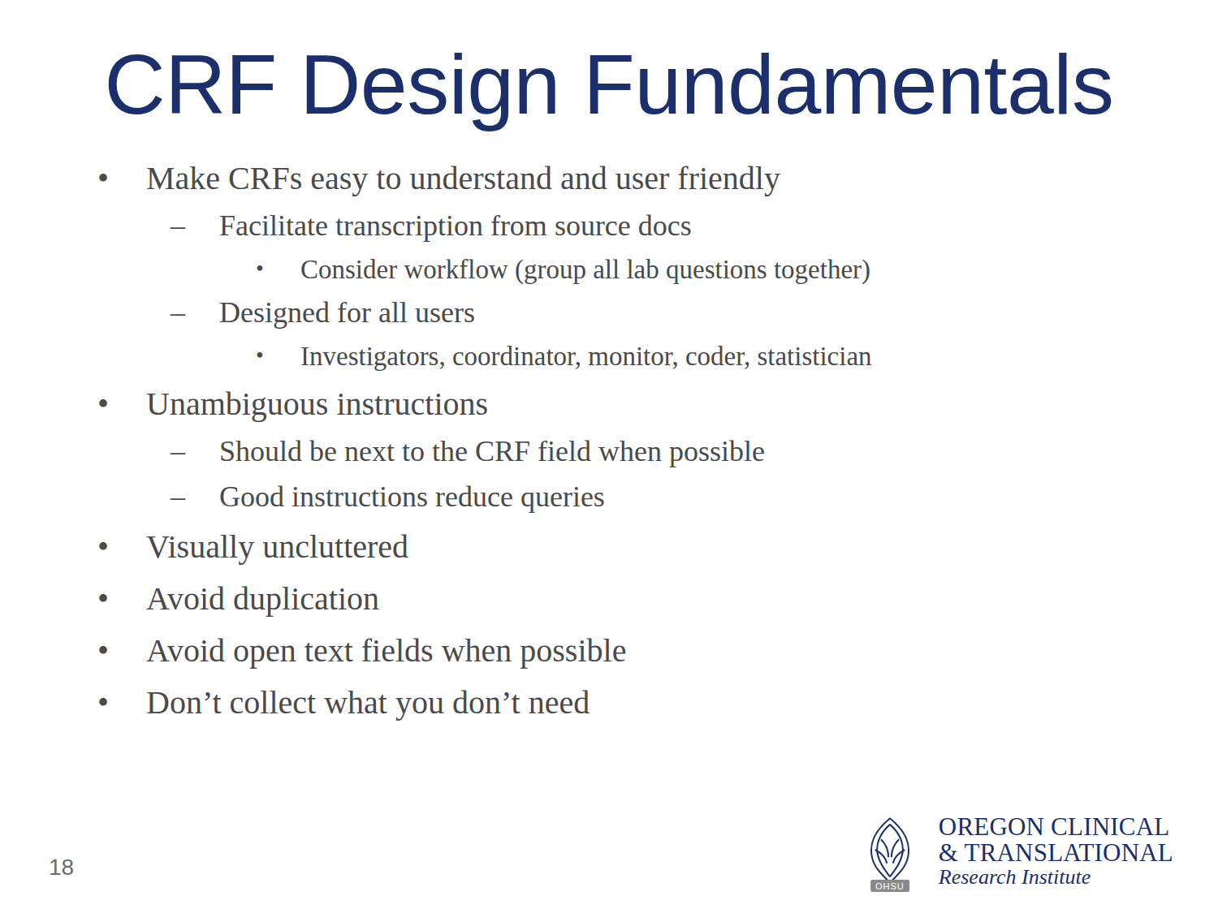CRF Design Fundamentals
Make CRFs easy to understand and user friendly
Facilitate transcription from source docs
Consider workflow (group all lab questions together)
Designed for all users
Investigators, coordinator, monitor, coder, statistician
Unambiguous instructions
Should be next to the CRF field when possible
Good instructions reduce queries
Visually uncluttered
Avoid duplication
Avoid open text fields when possible
Don’t collect what you don’t need
18
OHSU
OREGON CLINICAL & TRANSLATIONAL Research Institute